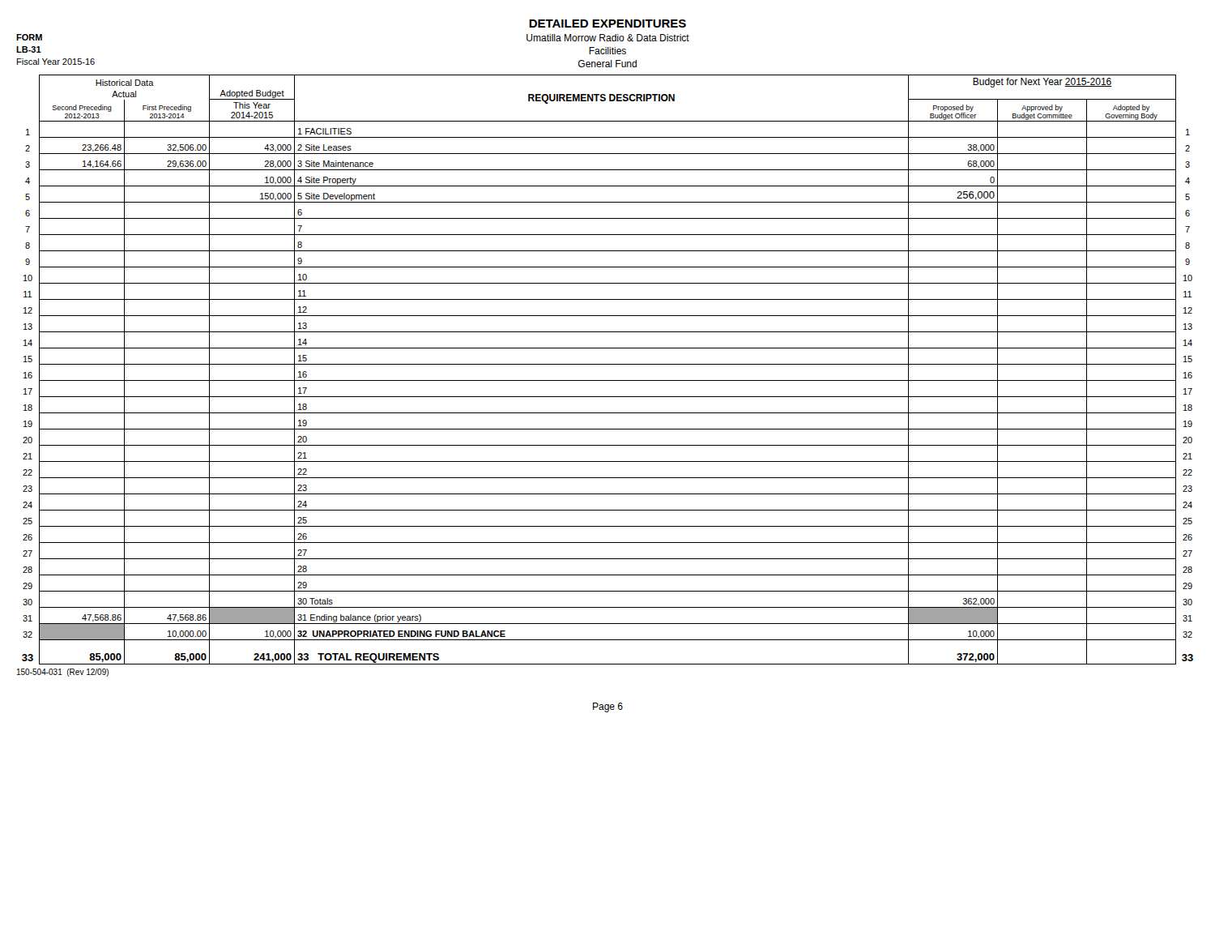DETAILED EXPENDITURES
FORM
LB-31
Fiscal Year 2015-16
Umatilla Morrow Radio & Data District
Facilities
General Fund
| | Historical Data | Adopted Budget | REQUIREMENTS DESCRIPTION | Budget for Next Year 2015-2016 | |
| | Actual | | |
| | Second Preceding 2012-2013 | First Preceding 2013-2014 | This Year 2014-2015 | Proposed by Budget Officer | Approved by Budget Committee | Adopted by Governing Body | |
| 1 | | | | 1 FACILITIES | | | | 1 |
| 2 | 23,266.48 | 32,506.00 | 43,000 | 2 Site Leases | 38,000 | | | 2 |
| 3 | 14,164.66 | 29,636.00 | 28,000 | 3 Site Maintenance | 68,000 | | | 3 |
| 4 | | | 10,000 | 4 Site Property | 0 | | | 4 |
| 5 | | | 150,000 | 5 Site Development | 256,000 | | | 5 |
| 6 | | | | 6 | | | | 6 |
| 7 | | | | 7 | | | | 7 |
| 8 | | | | 8 | | | | 8 |
| 9 | | | | 9 | | | | 9 |
| 10 | | | | 10 | | | | 10 |
| 11 | | | | 11 | | | | 11 |
| 12 | | | | 12 | | | | 12 |
| 13 | | | | 13 | | | | 13 |
| 14 | | | | 14 | | | | 14 |
| 15 | | | | 15 | | | | 15 |
| 16 | | | | 16 | | | | 16 |
| 17 | | | | 17 | | | | 17 |
| 18 | | | | 18 | | | | 18 |
| 19 | | | | 19 | | | | 19 |
| 20 | | | | 20 | | | | 20 |
| 21 | | | | 21 | | | | 21 |
| 22 | | | | 22 | | | | 22 |
| 23 | | | | 23 | | | | 23 |
| 24 | | | | 24 | | | | 24 |
| 25 | | | | 25 | | | | 25 |
| 26 | | | | 26 | | | | 26 |
| 27 | | | | 27 | | | | 27 |
| 28 | | | | 28 | | | | 28 |
| 29 | | | | 29 | | | | 29 |
| 30 | | | | 30 Totals | 362,000 | | | 30 |
| 31 | 47,568.86 | 47,568.86 | | 31 Ending balance (prior years) | | | | 31 |
| 32 | | 10,000.00 | 10,000 | 32 UNAPPROPRIATED ENDING FUND BALANCE | 10,000 | | | 32 |
| 33 | 85,000 | 85,000 | 241,000 | 33 TOTAL REQUIREMENTS | 372,000 | | | 33 |
150-504-031 (Rev 12/09)
Page 6